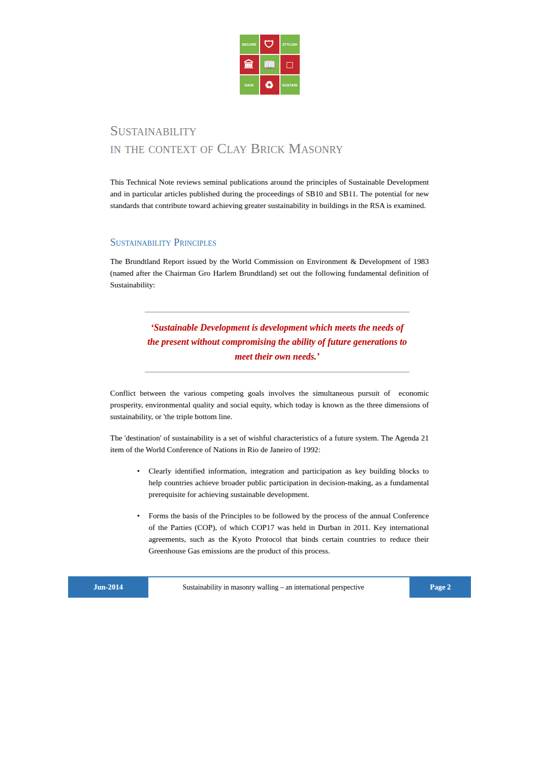SECURE
🛡
STYLISH
🏛
📖
□
SAVE
♻
SUSTAIN
Sustainability
in the context of Clay Brick Masonry
This Technical Note reviews seminal publications around the principles of Sustainable Development and in particular articles published during the proceedings of SB10 and SB11. The potential for new standards that contribute toward achieving greater sustainability in buildings in the RSA is examined.
Sustainability Principles
The Brundtland Report issued by the World Commission on Environment & Development of 1983 (named after the Chairman Gro Harlem Brundtland) set out the following fundamental definition of Sustainability:
‘Sustainable Development is development which meets the needs of the present without compromising the ability of future generations to meet their own needs.’
Conflict between the various competing goals involves the simultaneous pursuit of economic prosperity, environmental quality and social equity, which today is known as the three dimensions of sustainability, or 'the triple bottom line.
The 'destination' of sustainability is a set of wishful characteristics of a future system. The Agenda 21 item of the World Conference of Nations in Rio de Janeiro of 1992:
Clearly identified information, integration and participation as key building blocks to help countries achieve broader public participation in decision-making, as a fundamental prerequisite for achieving sustainable development.
Forms the basis of the Principles to be followed by the process of the annual Conference of the Parties (COP), of which COP17 was held in Durban in 2011. Key international agreements, such as the Kyoto Protocol that binds certain countries to reduce their Greenhouse Gas emissions are the product of this process.
Jun-2014
Sustainability in masonry walling – an international perspective
Page 2